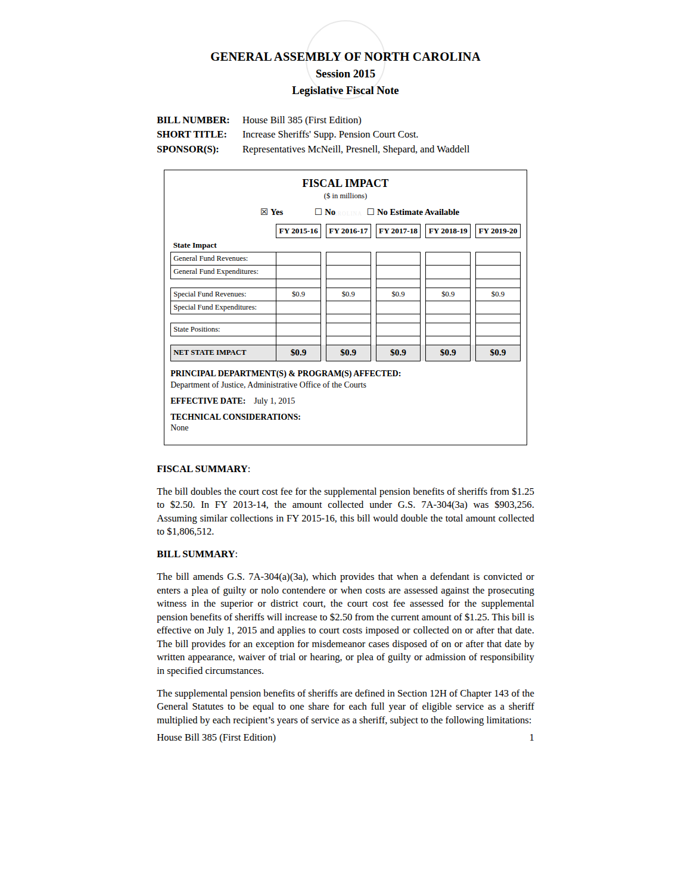GREAT SEAL OF THE STATE OF NORTH CAROLINA
GENERAL ASSEMBLY OF NORTH CAROLINA
Session 2015
Legislative Fiscal Note
| BILL NUMBER: | House Bill 385 (First Edition) |
| SHORT TITLE: | Increase Sheriffs' Supp. Pension Court Cost. |
| SPONSOR(S): | Representatives McNeill, Presnell, Shepard, and Waddell |
FISCAL IMPACT
($ in millions)
☒Yes
☐No
☐No Estimate Available
| | FY 2015-16 | | FY 2016-17 | | FY 2017-18 | | FY 2018-19 | | FY 2019-20 |
| --- | --- | --- | --- | --- | --- | --- | --- | --- | --- |
| State Impact |
| General Fund Revenues: | | | | | | | | | |
| General Fund Expenditures: | | | | | | | | | |
| Special Fund Revenues: | $0.9 | | $0.9 | | $0.9 | | $0.9 | | $0.9 |
| Special Fund Expenditures: | | | | | | | | | |
| State Positions: | | | | | | | | | |
| NET STATE IMPACT | $0.9 | | $0.9 | | $0.9 | | $0.9 | | $0.9 |
PRINCIPAL DEPARTMENT(S) & PROGRAM(S) AFFECTED:
Department of Justice, Administrative Office of the Courts
EFFECTIVE DATE: July 1, 2015
TECHNICAL CONSIDERATIONS:
None
FISCAL SUMMARY
:
The bill doubles the court cost fee for the supplemental pension benefits of sheriffs from $1.25 to $2.50. In FY 2013-14, the amount collected under G.S. 7A-304(3a) was $903,256. Assuming similar collections in FY 2015-16, this bill would double the total amount collected to $1,806,512.
BILL SUMMARY
:
The bill amends G.S. 7A-304(a)(3a), which provides that when a defendant is convicted or enters a plea of guilty or nolo contendere or when costs are assessed against the prosecuting witness in the superior or district court, the court cost fee assessed for the supplemental pension benefits of sheriffs will increase to $2.50 from the current amount of $1.25. This bill is effective on July 1, 2015 and applies to court costs imposed or collected on or after that date. The bill provides for an exception for misdemeanor cases disposed of on or after that date by written appearance, waiver of trial or hearing, or plea of guilty or admission of responsibility in specified circumstances.
The supplemental pension benefits of sheriffs are defined in Section 12H of Chapter 143 of the General Statutes to be equal to one share for each full year of eligible service as a sheriff multiplied by each recipient’s years of service as a sheriff, subject to the following limitations:
House Bill 385 (First Edition)
1